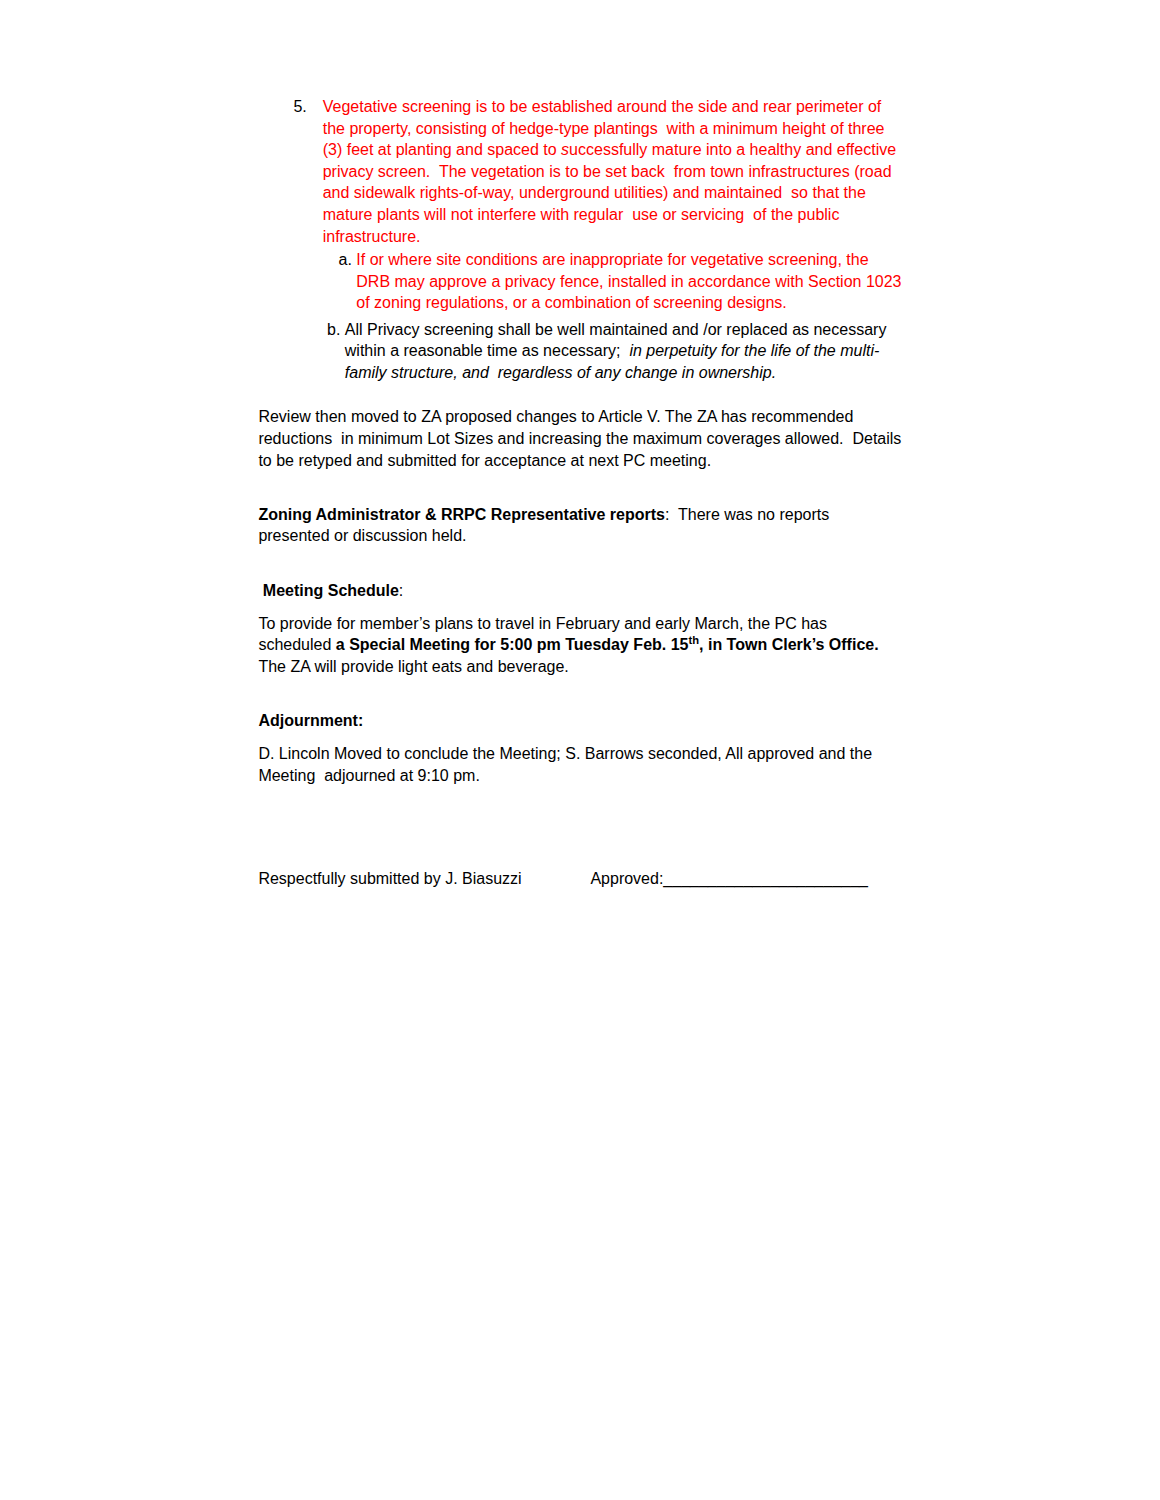Vegetative screening is to be established around the side and rear perimeter of the property, consisting of hedge-type plantings with a minimum height of three (3) feet at planting and spaced to successfully mature into a healthy and effective privacy screen. The vegetation is to be set back from town infrastructures (road and sidewalk rights-of-way, underground utilities) and maintained so that the mature plants will not interfere with regular use or servicing of the public infrastructure.
If or where site conditions are inappropriate for vegetative screening, the DRB may approve a privacy fence, installed in accordance with Section 1023 of zoning regulations, or a combination of screening designs.
All Privacy screening shall be well maintained and /or replaced as necessary within a reasonable time as necessary; in perpetuity for the life of the multi-family structure, and regardless of any change in ownership.
Review then moved to ZA proposed changes to Article V. The ZA has recommended reductions in minimum Lot Sizes and increasing the maximum coverages allowed. Details to be retyped and submitted for acceptance at next PC meeting.
Zoning Administrator & RRPC Representative reports: There was no reports presented or discussion held.
Meeting Schedule:
To provide for member’s plans to travel in February and early March, the PC has scheduled a Special Meeting for 5:00 pm Tuesday Feb. 15th, in Town Clerk’s Office. The ZA will provide light eats and beverage.
Adjournment:
D. Lincoln Moved to conclude the Meeting; S. Barrows seconded, All approved and the Meeting adjourned at 9:10 pm.
Respectfully submitted by J. Biasuzzi
Approved:_______________________